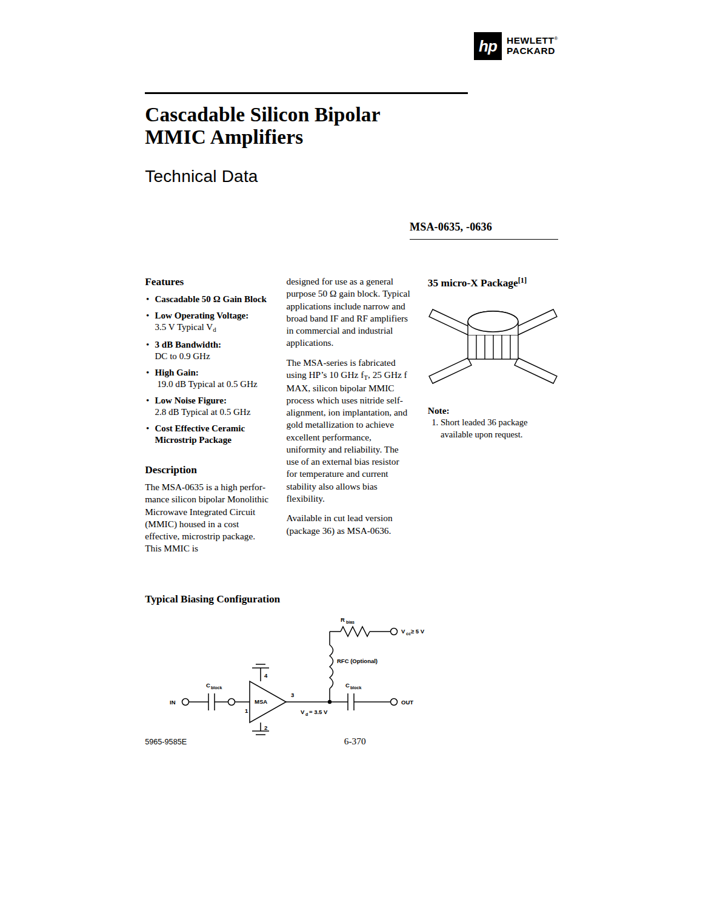hp
HEWLETT®
PACKARD
Cascadable Silicon Bipolar
MMIC Amplifiers
Technical Data
MSA-0635, -0636
Features
Cascadable 50 Ω Gain Block
Low Operating Voltage:
3.5 V Typical Vd
3 dB Bandwidth:
DC to 0.9 GHz
High Gain:
19.0 dB Typical at 0.5 GHz
Low Noise Figure:
2.8 dB Typical at 0.5 GHz
Cost Effective Ceramic Microstrip Package
Description
The MSA-0635 is a high perfor­mance silicon bipolar Monolithic Microwave Integrated Circuit (MMIC) housed in a cost effective, microstrip package. This MMIC is
designed for use as a general purpose 50 Ω gain block. Typical applications include narrow and broad band IF and RF amplifiers in commercial and industrial applications.
The MSA-series is fabricated using HP’s 10 GHz fT, 25 GHz f MAX, silicon bipolar MMIC process which uses nitride self-alignment, ion implantation, and gold metalli­zation to achieve excellent performance, uniformity and reliability. The use of an external bias resistor for temperature and current stability also allows bias flexibility.
Available in cut lead version (package 36) as MSA-0636.
35 micro-X Package[1]
Note:
Short leaded 36 package available upon request.
Typical Biasing Configuration
R bias V cc ≥ 5 V RFC (Optional) C block C block IN OUT MSA 1 4 2 3 V d = 3.5 V
5965-9585E
6-370